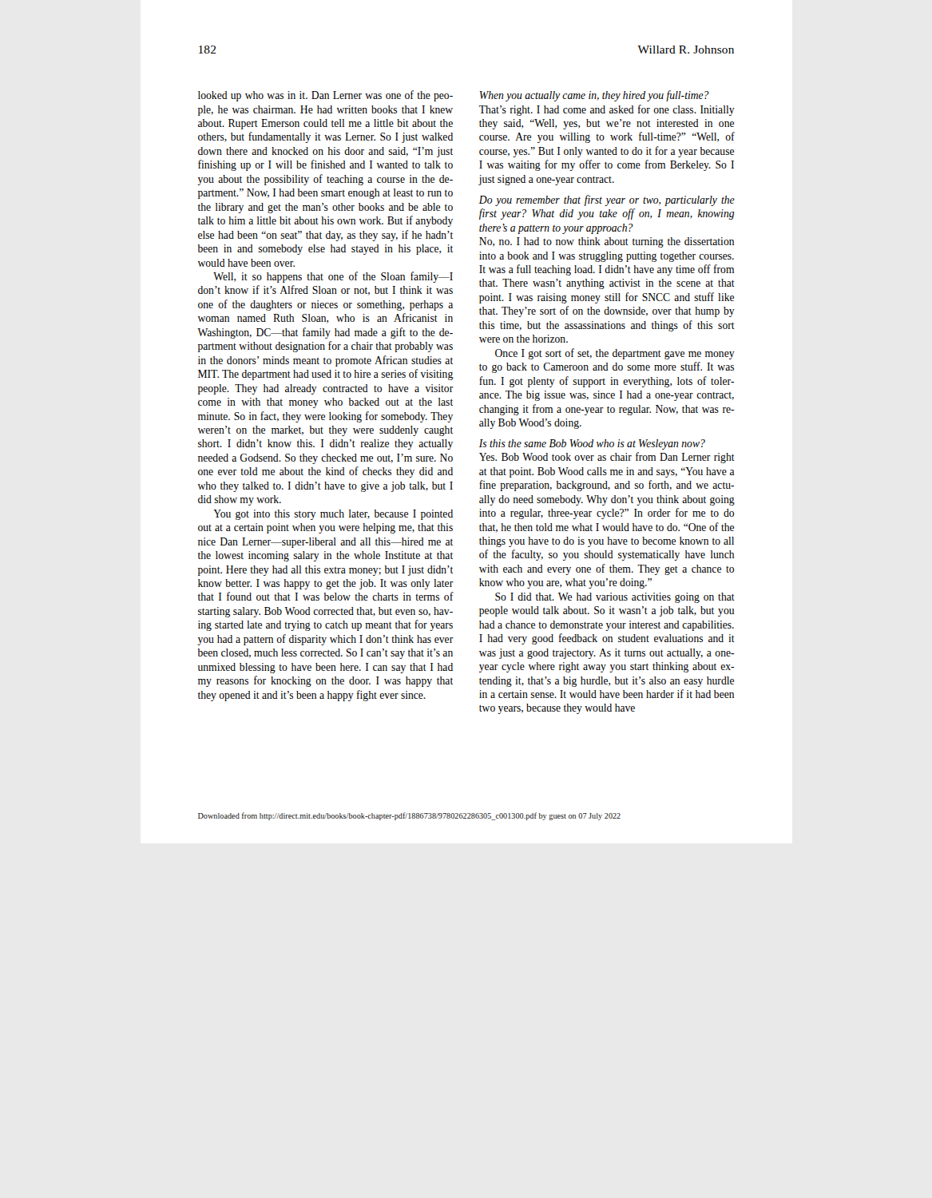182 Willard R. Johnson
looked up who was in it. Dan Lerner was one of the people, he was chairman. He had written books that I knew about. Rupert Emerson could tell me a little bit about the others, but fundamentally it was Lerner. So I just walked down there and knocked on his door and said, “I’m just finishing up or I will be finished and I wanted to talk to you about the possibility of teaching a course in the department.” Now, I had been smart enough at least to run to the library and get the man’s other books and be able to talk to him a little bit about his own work. But if anybody else had been “on seat” that day, as they say, if he hadn’t been in and somebody else had stayed in his place, it would have been over.
Well, it so happens that one of the Sloan family—I don’t know if it’s Alfred Sloan or not, but I think it was one of the daughters or nieces or something, perhaps a woman named Ruth Sloan, who is an Africanist in Washington, DC—that family had made a gift to the department without designation for a chair that probably was in the donors’ minds meant to promote African studies at MIT. The department had used it to hire a series of visiting people. They had already contracted to have a visitor come in with that money who backed out at the last minute. So in fact, they were looking for somebody. They weren’t on the market, but they were suddenly caught short. I didn’t know this. I didn’t realize they actually needed a Godsend. So they checked me out, I’m sure. No one ever told me about the kind of checks they did and who they talked to. I didn’t have to give a job talk, but I did show my work.
You got into this story much later, because I pointed out at a certain point when you were helping me, that this nice Dan Lerner—super-liberal and all this—hired me at the lowest incoming salary in the whole Institute at that point. Here they had all this extra money; but I just didn’t know better. I was happy to get the job. It was only later that I found out that I was below the charts in terms of starting salary. Bob Wood corrected that, but even so, having started late and trying to catch up meant that for years you had a pattern of disparity which I don’t think has ever been closed, much less corrected. So I can’t say that it’s an unmixed blessing to have been here. I can say that I had my reasons for knocking on the door. I was happy that they opened it and it’s been a happy fight ever since.
When you actually came in, they hired you full-time?
That’s right. I had come and asked for one class. Initially they said, “Well, yes, but we’re not interested in one course. Are you willing to work full-time?” “Well, of course, yes.” But I only wanted to do it for a year because I was waiting for my offer to come from Berkeley. So I just signed a one-year contract.
Do you remember that first year or two, particularly the first year? What did you take off on, I mean, knowing there’s a pattern to your approach?
No, no. I had to now think about turning the dissertation into a book and I was struggling putting together courses. It was a full teaching load. I didn’t have any time off from that. There wasn’t anything activist in the scene at that point. I was raising money still for SNCC and stuff like that. They’re sort of on the downside, over that hump by this time, but the assassinations and things of this sort were on the horizon.
Once I got sort of set, the department gave me money to go back to Cameroon and do some more stuff. It was fun. I got plenty of support in everything, lots of tolerance. The big issue was, since I had a one-year contract, changing it from a one-year to regular. Now, that was really Bob Wood’s doing.
Is this the same Bob Wood who is at Wesleyan now?
Yes. Bob Wood took over as chair from Dan Lerner right at that point. Bob Wood calls me in and says, “You have a fine preparation, background, and so forth, and we actually do need somebody. Why don’t you think about going into a regular, three-year cycle?” In order for me to do that, he then told me what I would have to do. “One of the things you have to do is you have to become known to all of the faculty, so you should systematically have lunch with each and every one of them. They get a chance to know who you are, what you’re doing.”
So I did that. We had various activities going on that people would talk about. So it wasn’t a job talk, but you had a chance to demonstrate your interest and capabilities. I had very good feedback on student evaluations and it was just a good trajectory. As it turns out actually, a one-year cycle where right away you start thinking about extending it, that’s a big hurdle, but it’s also an easy hurdle in a certain sense. It would have been harder if it had been two years, because they would have
Downloaded from http://direct.mit.edu/books/book-chapter-pdf/1886738/9780262286305_c001300.pdf by guest on 07 July 2022